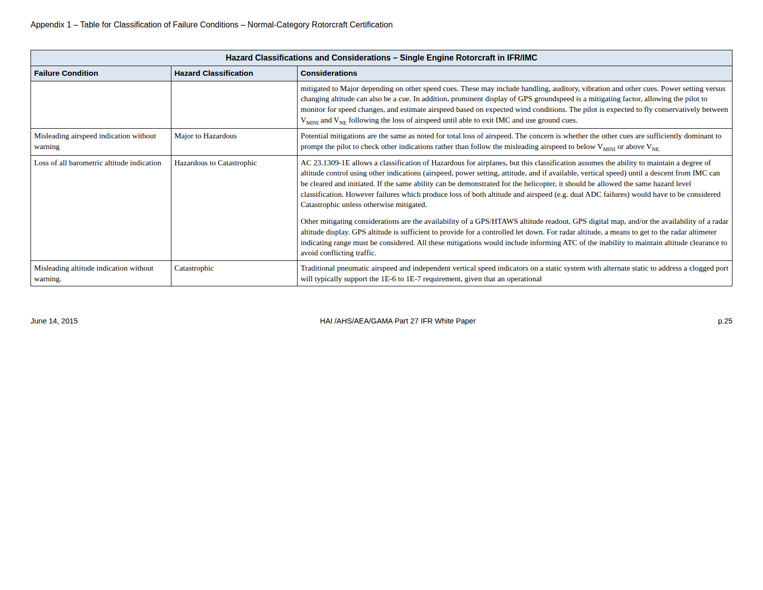Appendix 1 – Table for Classification of Failure Conditions – Normal-Category Rotorcraft Certification
Hazard Classifications and Considerations – Single Engine Rotorcraft in IFR/IMC
| Failure Condition | Hazard Classification | Considerations |
| --- | --- | --- |
| | | mitigated to Major depending on other speed cues. These may include handling, auditory, vibration and other cues. Power setting versus changing altitude can also be a cue. In addition, prominent display of GPS groundspeed is a mitigating factor, allowing the pilot to monitor for speed changes, and estimate airspeed based on expected wind conditions. The pilot is expected to fly conservatively between V MINI and V NE following the loss of airspeed until able to exit IMC and use ground cues. |
| Misleading airspeed indication without warning | Major to Hazardous | Potential mitigations are the same as noted for total loss of airspeed. The concern is whether the other cues are sufficiently dominant to prompt the pilot to check other indications rather than follow the misleading airspeed to below V MINI or above V NE. |
| Loss of all barometric altitude indication | Hazardous to Catastrophic | AC 23.1309-1E allows a classification of Hazardous for airplanes, but this classification assumes the ability to maintain a degree of altitude control using other indications (airspeed, power setting, attitude, and if available, vertical speed) until a descent from IMC can be cleared and initiated. If the same ability can be demonstrated for the helicopter, it should be allowed the same hazard level classification. However failures which produce loss of both altitude and airspeed (e.g. dual ADC failures) would have to be considered Catastrophic unless otherwise mitigated. Other mitigating considerations are the availability of a GPS/HTAWS altitude readout, GPS digital map, and/or the availability of a radar altitude display. GPS altitude is sufficient to provide for a controlled let down. For radar altitude, a means to get to the radar altimeter indicating range must be considered. All these mitigations would include informing ATC of the inability to maintain altitude clearance to avoid conflicting traffic. |
| Misleading altitude indication without warning. | Catastrophic | Traditional pneumatic airspeed and independent vertical speed indicators on a static system with alternate static to address a clogged port will typically support the 1E-6 to 1E-7 requirement, given that an operational |
June 14, 2015
HAI /AHS/AEA/GAMA Part 27 IFR White Paper
p.25